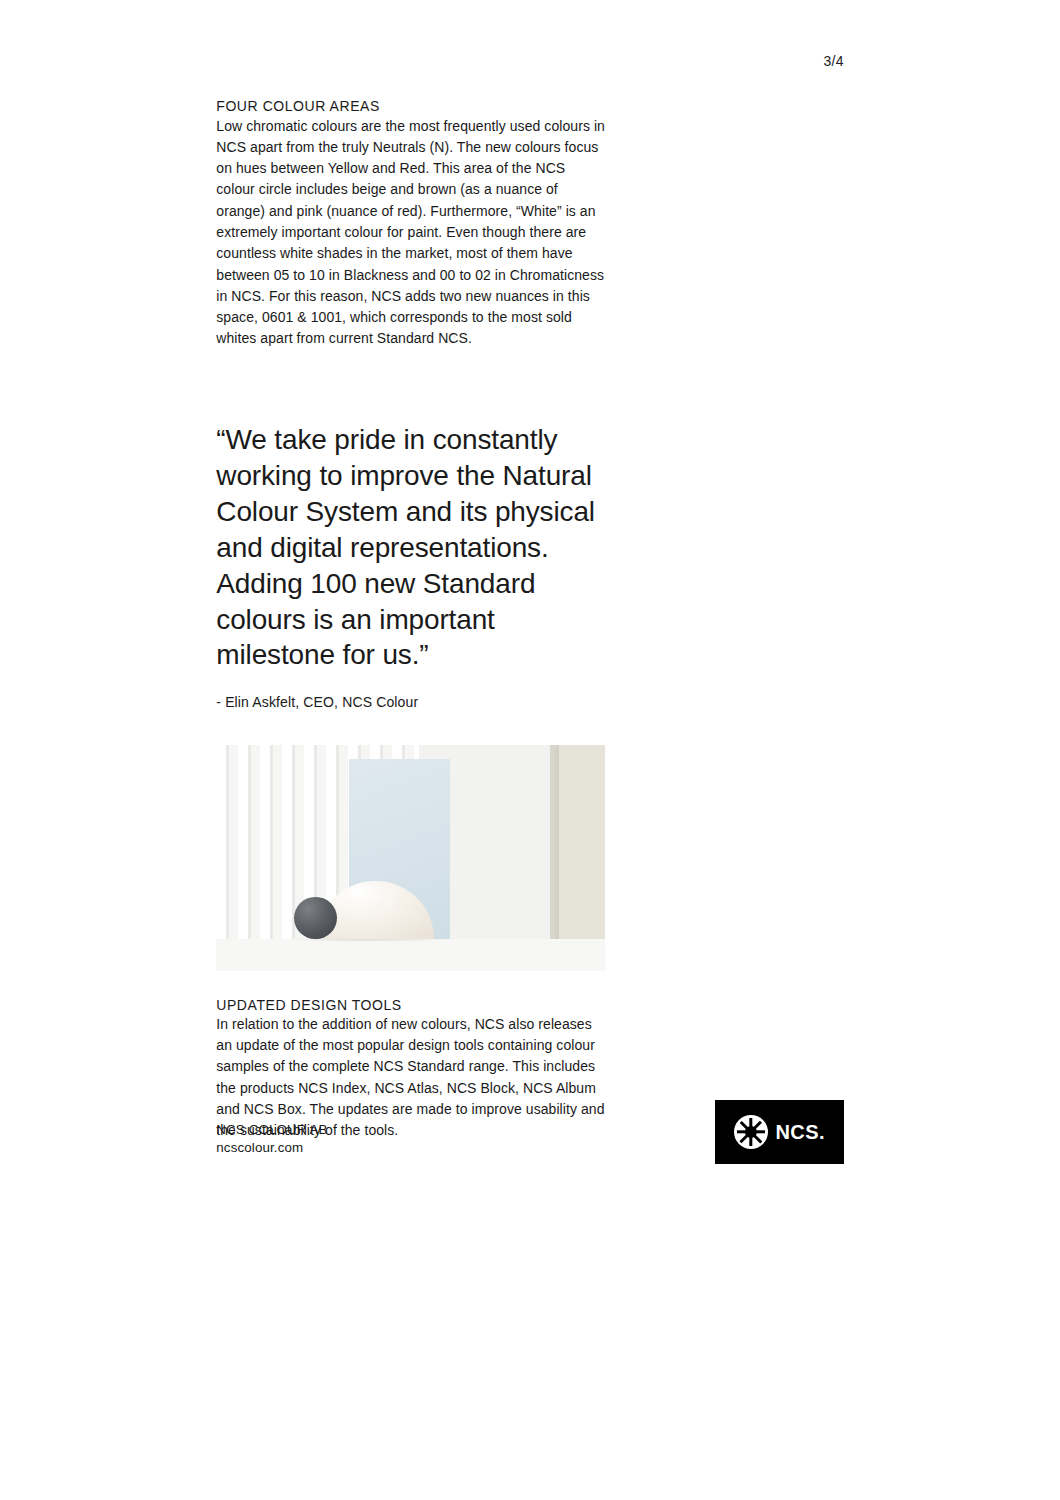3/4
Four colour areas
Low chromatic colours are the most frequently used colours in NCS apart from the truly Neutrals (N). The new colours focus on hues between Yellow and Red. This area of the NCS colour circle includes beige and brown (as a nuance of orange) and pink (nuance of red). Furthermore, “White” is an extremely important colour for paint. Even though there are countless white shades in the market, most of them have between 05 to 10 in Blackness and 00 to 02 in Chromaticness in NCS. For this reason, NCS adds two new nuances in this space, 0601 & 1001, which corresponds to the most sold whites apart from current Standard NCS.
“We take pride in constantly working to improve the Natural Colour System and its physical and digital representations. Adding 100 new Standard colours is an important milestone for us.”
- Elin Askfelt, CEO, NCS Colour
Updated design tools
In relation to the addition of new colours, NCS also releases an update of the most popular design tools containing colour samples of the complete NCS Standard range. This includes the products NCS Index, NCS Atlas, NCS Block, NCS Album and NCS Box. The updates are made to improve usability and the sustainability of the tools.
NCS COLOUR AB
ncscolour.com
NCS.